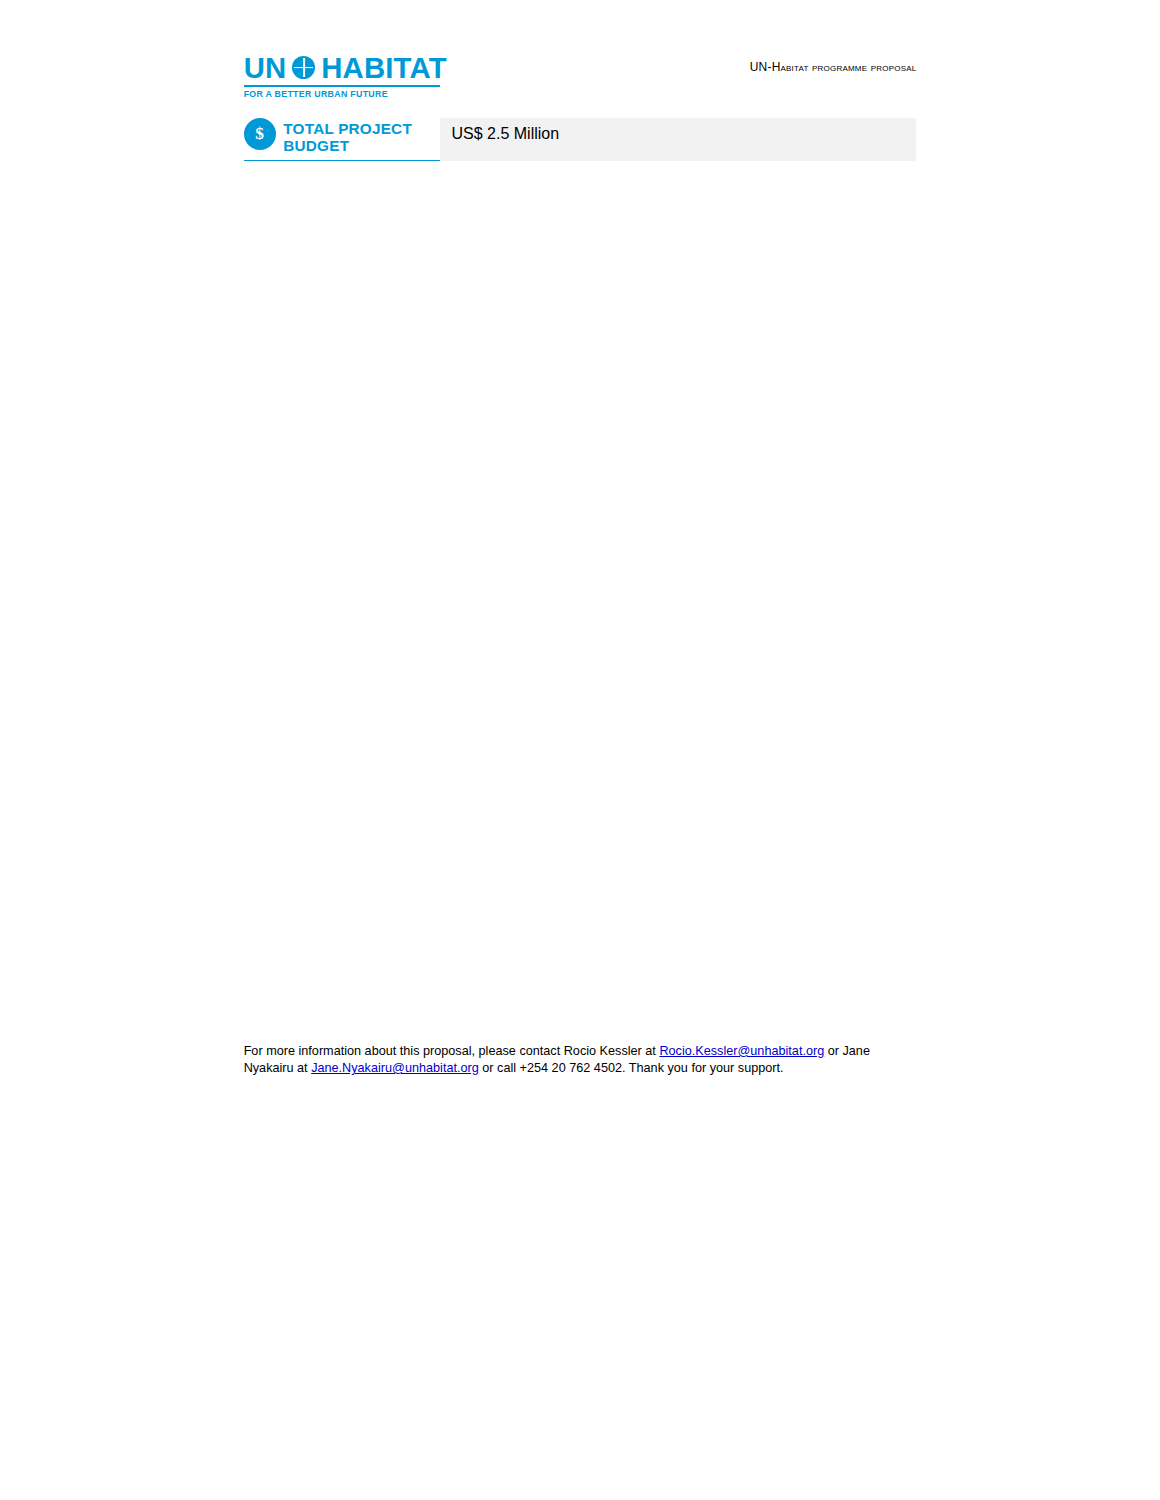UN HABITAT
For a better urban future
UN-Habitat programme proposal
$
Total project
budget
US$ 2.5 Million
For more information about this proposal, please contact Rocio Kessler at Rocio.Kessler@unhabitat.org or Jane Nyakairu at Jane.Nyakairu@unhabitat.org or call +254 20 762 4502. Thank you for your support.